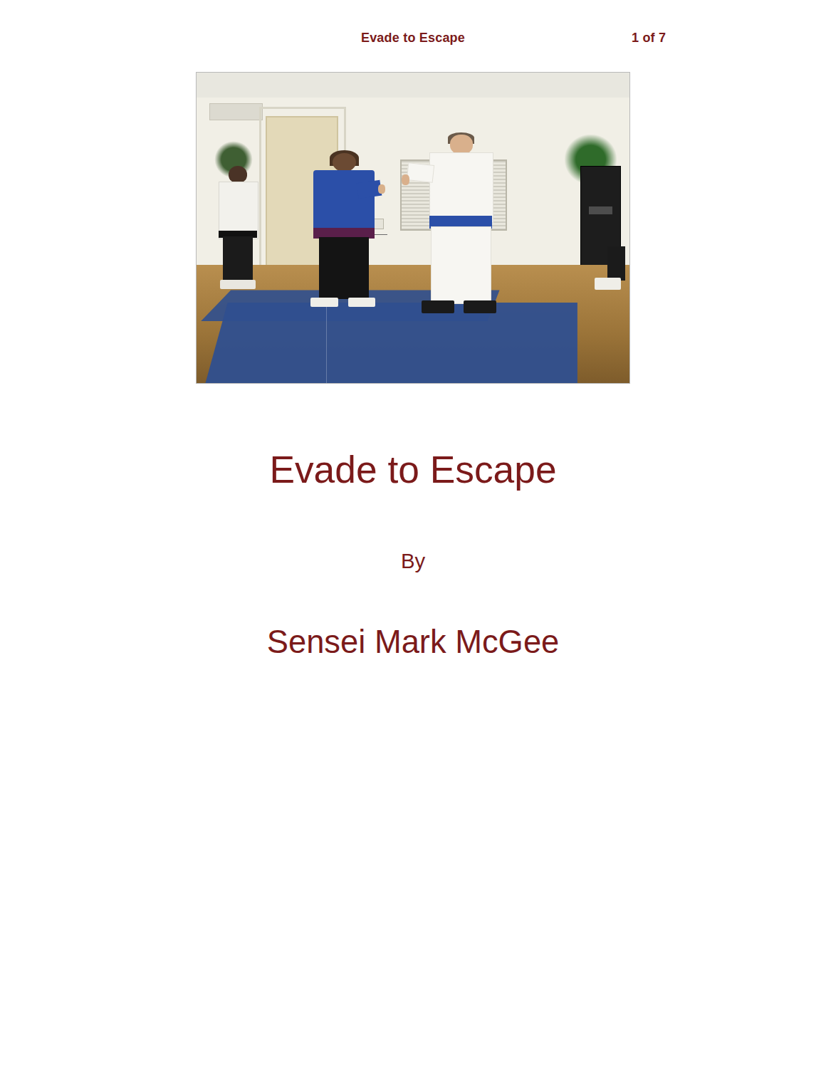Evade to Escape 1 of 7
Evade to Escape
By
Sensei Mark McGee